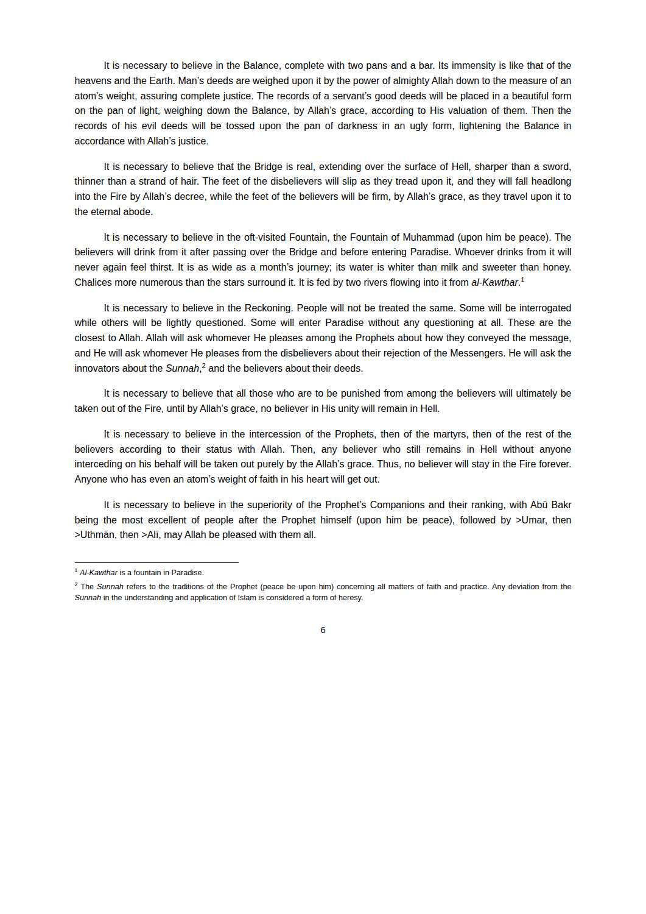It is necessary to believe in the Balance, complete with two pans and a bar. Its immensity is like that of the heavens and the Earth. Man’s deeds are weighed upon it by the power of almighty Allah down to the measure of an atom’s weight, assuring complete justice. The records of a servant’s good deeds will be placed in a beautiful form on the pan of light, weighing down the Balance, by Allah’s grace, according to His valuation of them. Then the records of his evil deeds will be tossed upon the pan of darkness in an ugly form, lightening the Balance in accordance with Allah’s justice.
It is necessary to believe that the Bridge is real, extending over the surface of Hell, sharper than a sword, thinner than a strand of hair. The feet of the disbelievers will slip as they tread upon it, and they will fall headlong into the Fire by Allah’s decree, while the feet of the believers will be firm, by Allah’s grace, as they travel upon it to the eternal abode.
It is necessary to believe in the oft-visited Fountain, the Fountain of Muhammad (upon him be peace). The believers will drink from it after passing over the Bridge and before entering Paradise. Whoever drinks from it will never again feel thirst. It is as wide as a month’s journey; its water is whiter than milk and sweeter than honey. Chalices more numerous than the stars surround it. It is fed by two rivers flowing into it from al-Kawthar.1
It is necessary to believe in the Reckoning. People will not be treated the same. Some will be interrogated while others will be lightly questioned. Some will enter Paradise without any questioning at all. These are the closest to Allah. Allah will ask whomever He pleases among the Prophets about how they conveyed the message, and He will ask whomever He pleases from the disbelievers about their rejection of the Messengers. He will ask the innovators about the Sunnah,2 and the believers about their deeds.
It is necessary to believe that all those who are to be punished from among the believers will ultimately be taken out of the Fire, until by Allah’s grace, no believer in His unity will remain in Hell.
It is necessary to believe in the intercession of the Prophets, then of the martyrs, then of the rest of the believers according to their status with Allah. Then, any believer who still remains in Hell without anyone interceding on his behalf will be taken out purely by the Allah’s grace. Thus, no believer will stay in the Fire forever. Anyone who has even an atom’s weight of faith in his heart will get out.
It is necessary to believe in the superiority of the Prophet’s Companions and their ranking, with Abū Bakr being the most excellent of people after the Prophet himself (upon him be peace), followed by >Umar, then >Uthmān, then >Alī, may Allah be pleased with them all.
1 Al-Kawthar is a fountain in Paradise.
2 The Sunnah refers to the traditions of the Prophet (peace be upon him) concerning all matters of faith and practice. Any deviation from the Sunnah in the understanding and application of Islam is considered a form of heresy.
6